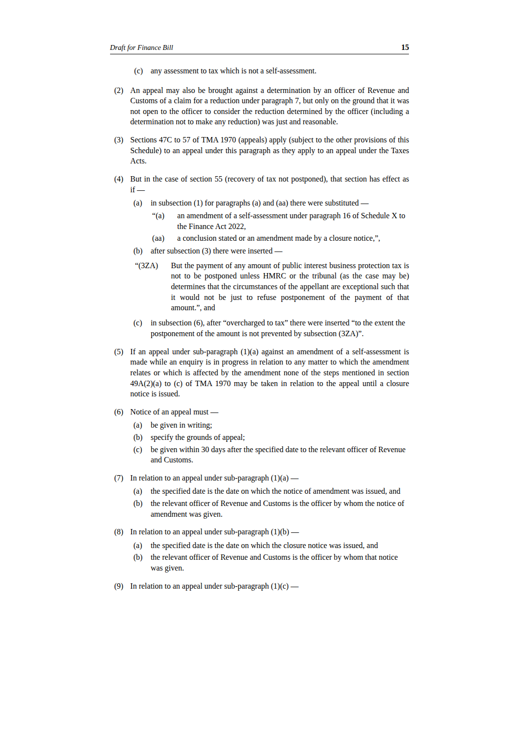Draft for Finance Bill 15
(c) any assessment to tax which is not a self-assessment.
(2) An appeal may also be brought against a determination by an officer of Revenue and Customs of a claim for a reduction under paragraph 7, but only on the ground that it was not open to the officer to consider the reduction determined by the officer (including a determination not to make any reduction) was just and reasonable.
(3) Sections 47C to 57 of TMA 1970 (appeals) apply (subject to the other provisions of this Schedule) to an appeal under this paragraph as they apply to an appeal under the Taxes Acts.
(4) But in the case of section 55 (recovery of tax not postponed), that section has effect as if —
(a) in subsection (1) for paragraphs (a) and (aa) there were substituted —
“(a) an amendment of a self-assessment under paragraph 16 of Schedule X to the Finance Act 2022,
(aa) a conclusion stated or an amendment made by a closure notice,”,
(b) after subsection (3) there were inserted —
“(3ZA) But the payment of any amount of public interest business protection tax is not to be postponed unless HMRC or the tribunal (as the case may be) determines that the circumstances of the appellant are exceptional such that it would not be just to refuse postponement of the payment of that amount.”, and
(c) in subsection (6), after “overcharged to tax” there were inserted “to the extent the postponement of the amount is not prevented by subsection (3ZA)”.
(5) If an appeal under sub-paragraph (1)(a) against an amendment of a self-assessment is made while an enquiry is in progress in relation to any matter to which the amendment relates or which is affected by the amendment none of the steps mentioned in section 49A(2)(a) to (c) of TMA 1970 may be taken in relation to the appeal until a closure notice is issued.
(6) Notice of an appeal must —
(a) be given in writing;
(b) specify the grounds of appeal;
(c) be given within 30 days after the specified date to the relevant officer of Revenue and Customs.
(7) In relation to an appeal under sub-paragraph (1)(a) —
(a) the specified date is the date on which the notice of amendment was issued, and
(b) the relevant officer of Revenue and Customs is the officer by whom the notice of amendment was given.
(8) In relation to an appeal under sub-paragraph (1)(b) —
(a) the specified date is the date on which the closure notice was issued, and
(b) the relevant officer of Revenue and Customs is the officer by whom that notice was given.
(9) In relation to an appeal under sub-paragraph (1)(c) —